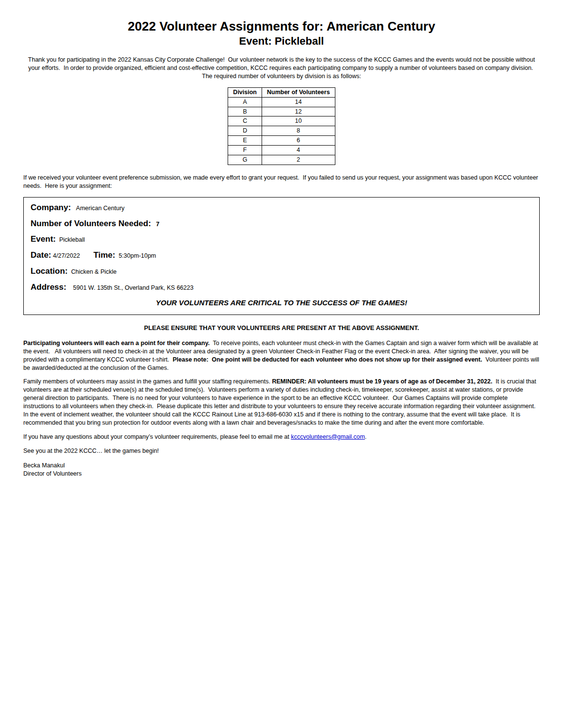2022 Volunteer Assignments for: American Century
Event: Pickleball
Thank you for participating in the 2022 Kansas City Corporate Challenge! Our volunteer network is the key to the success of the KCCC Games and the events would not be possible without your efforts. In order to provide organized, efficient and cost-effective competition, KCCC requires each participating company to supply a number of volunteers based on company division. The required number of volunteers by division is as follows:
| Division | Number of Volunteers |
| --- | --- |
| A | 14 |
| B | 12 |
| C | 10 |
| D | 8 |
| E | 6 |
| F | 4 |
| G | 2 |
If we received your volunteer event preference submission, we made every effort to grant your request. If you failed to send us your request, your assignment was based upon KCCC volunteer needs. Here is your assignment:
Company: American Century
Number of Volunteers Needed: 7
Event: Pickleball
Date: 4/27/2022 Time: 5:30pm-10pm
Location: Chicken & Pickle
Address: 5901 W. 135th St., Overland Park, KS 66223
YOUR VOLUNTEERS ARE CRITICAL TO THE SUCCESS OF THE GAMES!
PLEASE ENSURE THAT YOUR VOLUNTEERS ARE PRESENT AT THE ABOVE ASSIGNMENT.
Participating volunteers will each earn a point for their company. To receive points, each volunteer must check-in with the Games Captain and sign a waiver form which will be available at the event. All volunteers will need to check-in at the Volunteer area designated by a green Volunteer Check-in Feather Flag or the event Check-in area. After signing the waiver, you will be provided with a complimentary KCCC volunteer t-shirt. Please note: One point will be deducted for each volunteer who does not show up for their assigned event. Volunteer points will be awarded/deducted at the conclusion of the Games.
Family members of volunteers may assist in the games and fulfill your staffing requirements. REMINDER: All volunteers must be 19 years of age as of December 31, 2022. It is crucial that volunteers are at their scheduled venue(s) at the scheduled time(s). Volunteers perform a variety of duties including check-in, timekeeper, scorekeeper, assist at water stations, or provide general direction to participants. There is no need for your volunteers to have experience in the sport to be an effective KCCC volunteer. Our Games Captains will provide complete instructions to all volunteers when they check-in. Please duplicate this letter and distribute to your volunteers to ensure they receive accurate information regarding their volunteer assignment. In the event of inclement weather, the volunteer should call the KCCC Rainout Line at 913-686-6030 x15 and if there is nothing to the contrary, assume that the event will take place. It is recommended that you bring sun protection for outdoor events along with a lawn chair and beverages/snacks to make the time during and after the event more comfortable.
If you have any questions about your company’s volunteer requirements, please feel to email me at kcccvolunteers@gmail.com.
See you at the 2022 KCCC… let the games begin!
Becka Manakul
Director of Volunteers